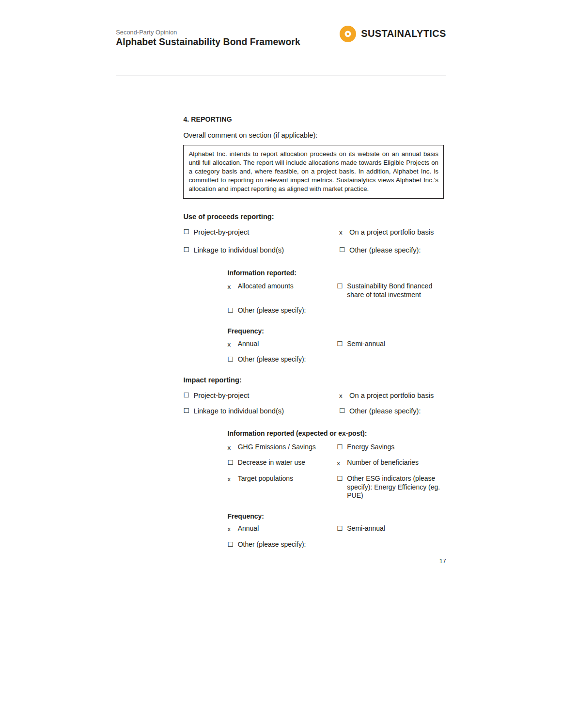Second-Party Opinion
Alphabet Sustainability Bond Framework
SUSTAINALYTICS
4. REPORTING
Overall comment on section (if applicable):
Alphabet Inc. intends to report allocation proceeds on its website on an annual basis until full allocation. The report will include allocations made towards Eligible Projects on a category basis and, where feasible, on a project basis. In addition, Alphabet Inc. is committed to reporting on relevant impact metrics. Sustainalytics views Alphabet Inc.’s allocation and impact reporting as aligned with market practice.
Use of proceeds reporting:
☐ Project-by-project
x On a project portfolio basis
☐ Linkage to individual bond(s)
☐ Other (please specify):
Information reported:
x Allocated amounts
☐ Sustainability Bond financed share of total investment
☐ Other (please specify):
Frequency:
x Annual
☐ Semi-annual
☐ Other (please specify):
Impact reporting:
☐ Project-by-project
x On a project portfolio basis
☐ Linkage to individual bond(s)
☐ Other (please specify):
Information reported (expected or ex-post):
x GHG Emissions / Savings
☐ Energy Savings
☐ Decrease in water use
x Number of beneficiaries
x Target populations
☐ Other ESG indicators (please specify): Energy Efficiency (eg. PUE)
Frequency:
x Annual
☐ Semi-annual
☐ Other (please specify):
17